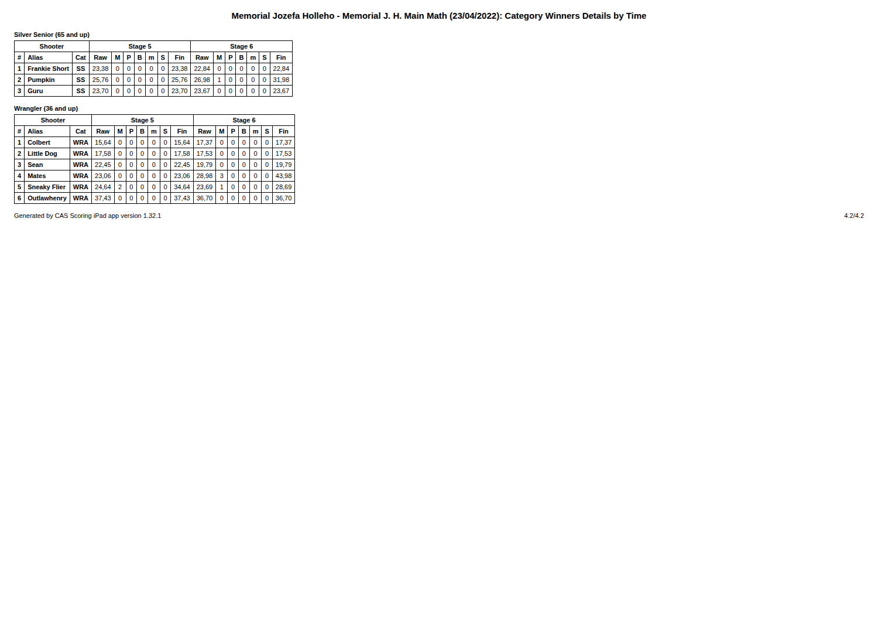Memorial Jozefa Holleho - Memorial J. H. Main Math (23/04/2022): Category Winners Details by Time
Silver Senior (65 and up)
| Shooter | Stage 5 | Stage 6 |
| --- | --- | --- |
| # | Alias | Cat | Raw | M | P | B | m | S | Fin | Raw | M | P | B | m | S | Fin |
| 1 | Frankie Short | SS | 23,38 | 0 | 0 | 0 | 0 | 0 | 23,38 | 22,84 | 0 | 0 | 0 | 0 | 0 | 22,84 |
| 2 | Pumpkin | SS | 25,76 | 0 | 0 | 0 | 0 | 0 | 25,76 | 26,98 | 1 | 0 | 0 | 0 | 0 | 31,98 |
| 3 | Guru | SS | 23,70 | 0 | 0 | 0 | 0 | 0 | 23,70 | 23,67 | 0 | 0 | 0 | 0 | 0 | 23,67 |
Wrangler (36 and up)
| Shooter | Stage 5 | Stage 6 |
| --- | --- | --- |
| # | Alias | Cat | Raw | M | P | B | m | S | Fin | Raw | M | P | B | m | S | Fin |
| 1 | Colbert | WRA | 15,64 | 0 | 0 | 0 | 0 | 0 | 15,64 | 17,37 | 0 | 0 | 0 | 0 | 0 | 17,37 |
| 2 | Little Dog | WRA | 17,58 | 0 | 0 | 0 | 0 | 0 | 17,58 | 17,53 | 0 | 0 | 0 | 0 | 0 | 17,53 |
| 3 | Sean | WRA | 22,45 | 0 | 0 | 0 | 0 | 0 | 22,45 | 19,79 | 0 | 0 | 0 | 0 | 0 | 19,79 |
| 4 | Mates | WRA | 23,06 | 0 | 0 | 0 | 0 | 0 | 23,06 | 28,98 | 3 | 0 | 0 | 0 | 0 | 43,98 |
| 5 | Sneaky Flier | WRA | 24,64 | 2 | 0 | 0 | 0 | 0 | 34,64 | 23,69 | 1 | 0 | 0 | 0 | 0 | 28,69 |
| 6 | Outlawhenry | WRA | 37,43 | 0 | 0 | 0 | 0 | 0 | 37,43 | 36,70 | 0 | 0 | 0 | 0 | 0 | 36,70 |
Generated by CAS Scoring iPad app version 1.32.1 4.2/4.2